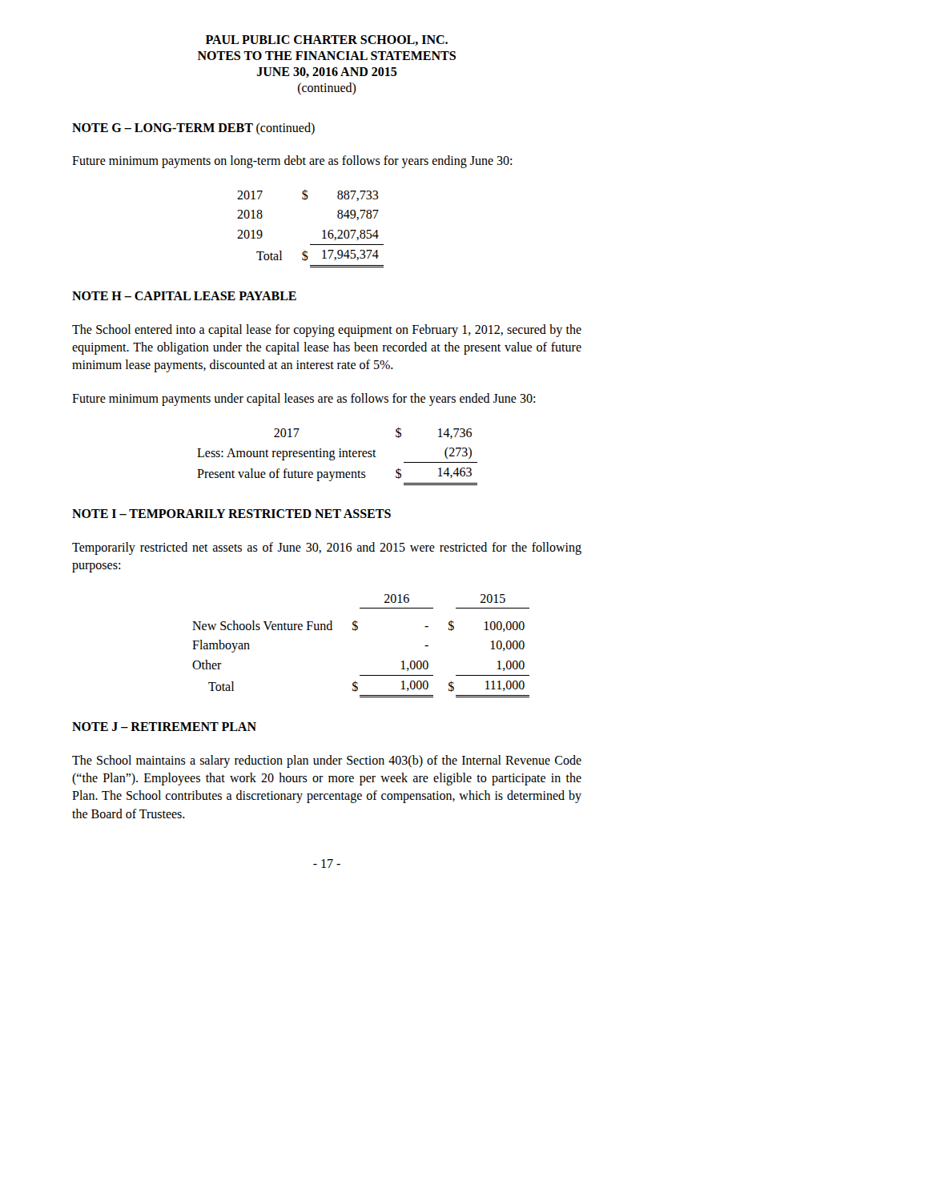PAUL PUBLIC CHARTER SCHOOL, INC.
NOTES TO THE FINANCIAL STATEMENTS
JUNE 30, 2016 AND 2015
(continued)
NOTE G – LONG-TERM DEBT (continued)
Future minimum payments on long-term debt are as follows for years ending June 30:
| 2017 | $ | 887,733 |
| 2018 | | 849,787 |
| 2019 | | 16,207,854 |
| Total | $ | 17,945,374 |
NOTE H – CAPITAL LEASE PAYABLE
The School entered into a capital lease for copying equipment on February 1, 2012, secured by the equipment. The obligation under the capital lease has been recorded at the present value of future minimum lease payments, discounted at an interest rate of 5%.
Future minimum payments under capital leases are as follows for the years ended June 30:
| 2017 | $ | 14,736 |
| Less: Amount representing interest | | (273) |
| Present value of future payments | $ | 14,463 |
NOTE I – TEMPORARILY RESTRICTED NET ASSETS
Temporarily restricted net assets as of June 30, 2016 and 2015 were restricted for the following purposes:
| | | 2016 | | | 2015 |
| New Schools Venture Fund | $ | - | | $ | 100,000 |
| Flamboyan | | - | | | 10,000 |
| Other | | 1,000 | | | 1,000 |
| Total | $ | 1,000 | | $ | 111,000 |
NOTE J – RETIREMENT PLAN
The School maintains a salary reduction plan under Section 403(b) of the Internal Revenue Code (“the Plan”). Employees that work 20 hours or more per week are eligible to participate in the Plan. The School contributes a discretionary percentage of compensation, which is determined by the Board of Trustees.
- 17 -